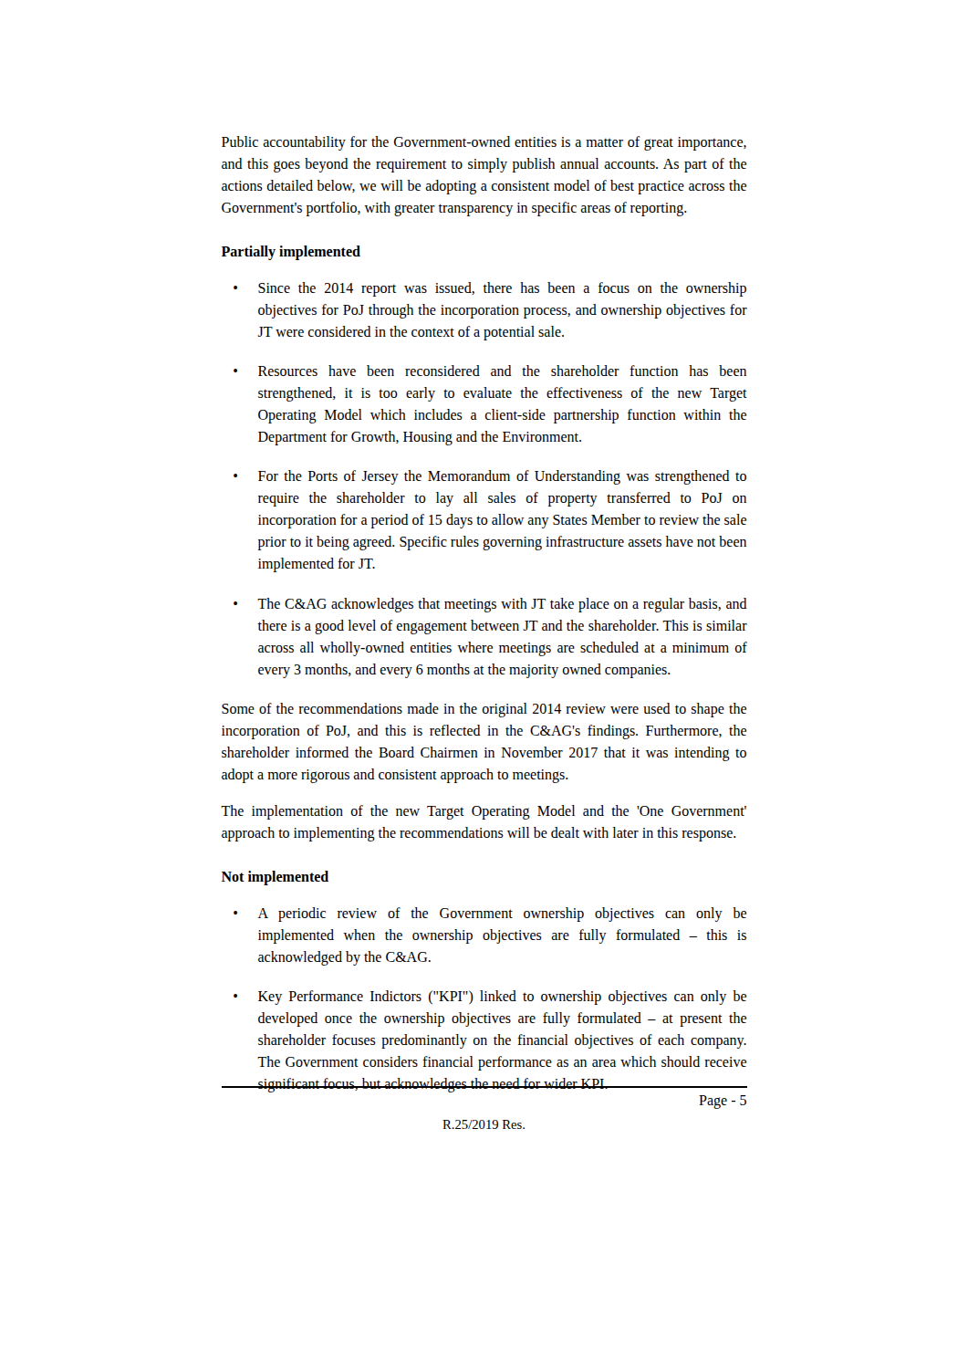Public accountability for the Government-owned entities is a matter of great importance, and this goes beyond the requirement to simply publish annual accounts. As part of the actions detailed below, we will be adopting a consistent model of best practice across the Government's portfolio, with greater transparency in specific areas of reporting.
Partially implemented
Since the 2014 report was issued, there has been a focus on the ownership objectives for PoJ through the incorporation process, and ownership objectives for JT were considered in the context of a potential sale.
Resources have been reconsidered and the shareholder function has been strengthened, it is too early to evaluate the effectiveness of the new Target Operating Model which includes a client-side partnership function within the Department for Growth, Housing and the Environment.
For the Ports of Jersey the Memorandum of Understanding was strengthened to require the shareholder to lay all sales of property transferred to PoJ on incorporation for a period of 15 days to allow any States Member to review the sale prior to it being agreed. Specific rules governing infrastructure assets have not been implemented for JT.
The C&AG acknowledges that meetings with JT take place on a regular basis, and there is a good level of engagement between JT and the shareholder. This is similar across all wholly-owned entities where meetings are scheduled at a minimum of every 3 months, and every 6 months at the majority owned companies.
Some of the recommendations made in the original 2014 review were used to shape the incorporation of PoJ, and this is reflected in the C&AG's findings. Furthermore, the shareholder informed the Board Chairmen in November 2017 that it was intending to adopt a more rigorous and consistent approach to meetings.
The implementation of the new Target Operating Model and the 'One Government' approach to implementing the recommendations will be dealt with later in this response.
Not implemented
A periodic review of the Government ownership objectives can only be implemented when the ownership objectives are fully formulated – this is acknowledged by the C&AG.
Key Performance Indictors ("KPI") linked to ownership objectives can only be developed once the ownership objectives are fully formulated – at present the shareholder focuses predominantly on the financial objectives of each company. The Government considers financial performance as an area which should receive significant focus, but acknowledges the need for wider KPI.
Page - 5
R.25/2019 Res.